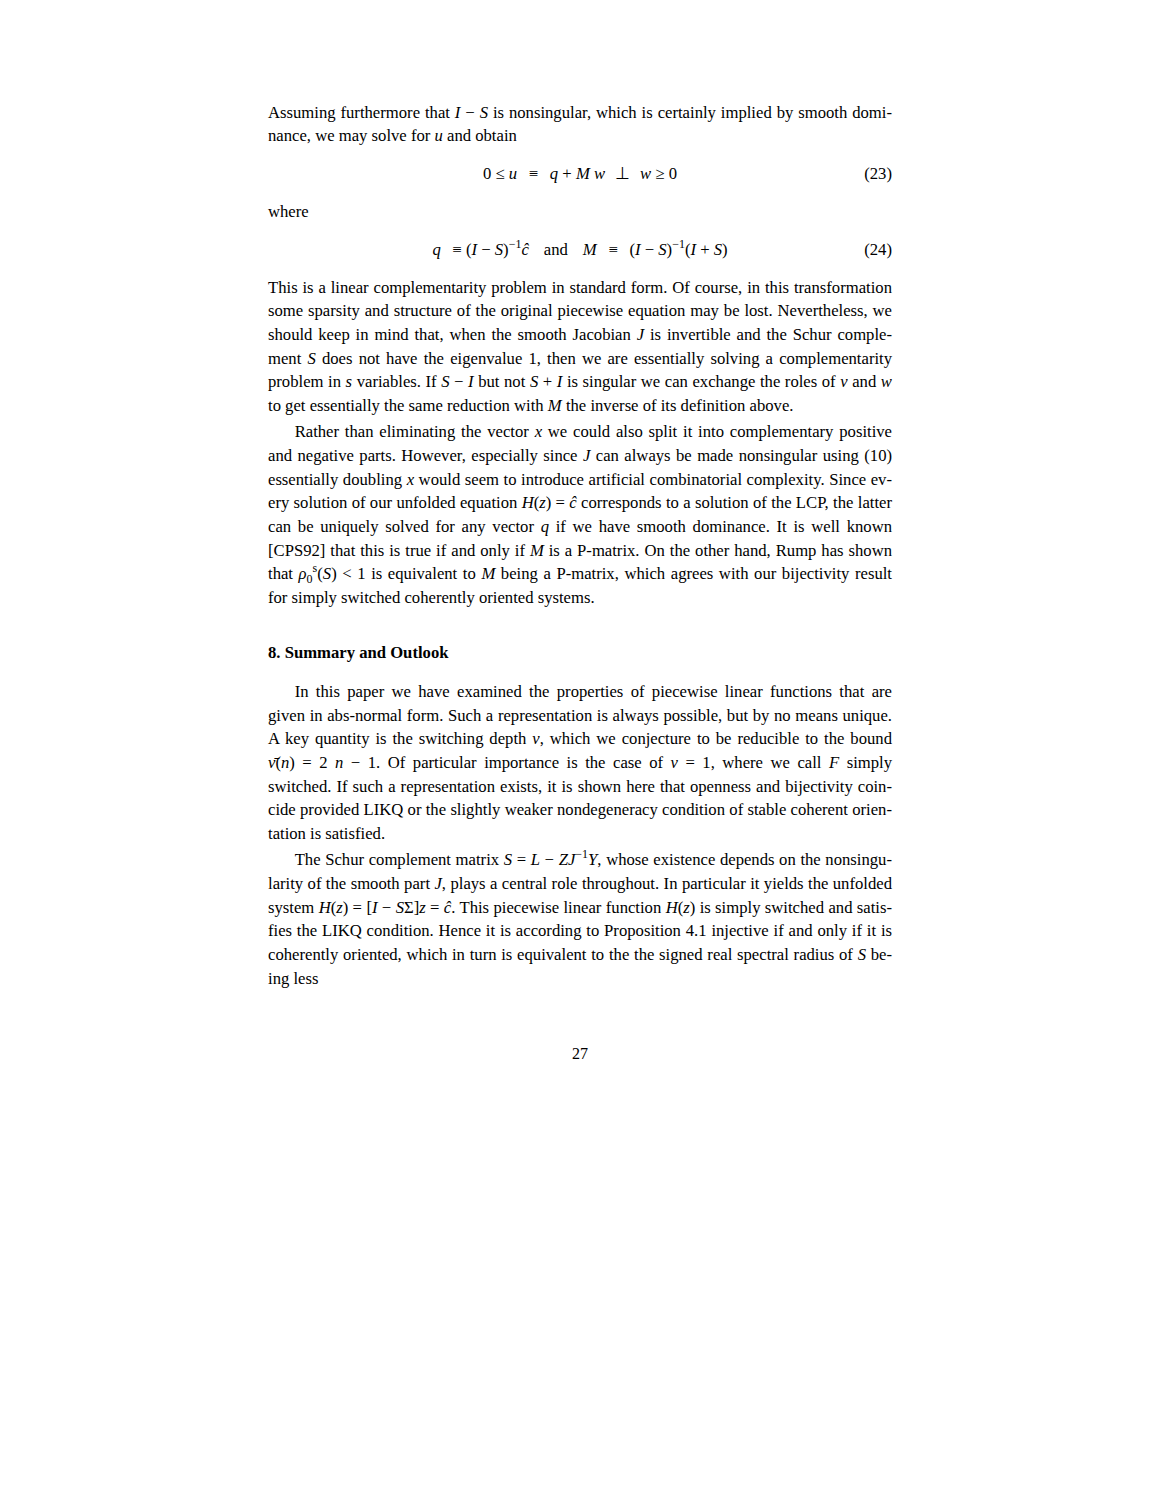Assuming furthermore that I − S is nonsingular, which is certainly implied by smooth dominance, we may solve for u and obtain
0 ≤ u ≡ q + M w ⊥ w ≥ 0 (23)
where
q ≡ (I − S)−1ĉ and M ≡ (I − S)−1(I + S) (24)
This is a linear complementarity problem in standard form. Of course, in this transformation some sparsity and structure of the original piecewise equation may be lost. Nevertheless, we should keep in mind that, when the smooth Jacobian J is invertible and the Schur complement S does not have the eigenvalue 1, then we are essentially solving a complementarity problem in s variables. If S − I but not S + I is singular we can exchange the roles of v and w to get essentially the same reduction with M the inverse of its definition above.
Rather than eliminating the vector x we could also split it into complementary positive and negative parts. However, especially since J can always be made nonsingular using (10) essentially doubling x would seem to introduce artificial combinatorial complexity. Since every solution of our unfolded equation H(z) = ĉ corresponds to a solution of the LCP, the latter can be uniquely solved for any vector q if we have smooth dominance. It is well known [CPS92] that this is true if and only if M is a P-matrix. On the other hand, Rump has shown that ρ0s(S) < 1 is equivalent to M being a P-matrix, which agrees with our bijectivity result for simply switched coherently oriented systems.
8. Summary and Outlook
In this paper we have examined the properties of piecewise linear functions that are given in abs-normal form. Such a representation is always possible, but by no means unique. A key quantity is the switching depth ν, which we conjecture to be reducible to the bound ν̄(n) = 2 n − 1. Of particular importance is the case of ν = 1, where we call F simply switched. If such a representation exists, it is shown here that openness and bijectivity coincide provided LIKQ or the slightly weaker nondegeneracy condition of stable coherent orientation is satisfied.
The Schur complement matrix S = L − ZJ−1Y, whose existence depends on the nonsingularity of the smooth part J, plays a central role throughout. In particular it yields the unfolded system H(z) = [I − SΣ]z = ĉ. This piecewise linear function H(z) is simply switched and satisfies the LIKQ condition. Hence it is according to Proposition 4.1 injective if and only if it is coherently oriented, which in turn is equivalent to the the signed real spectral radius of S being less
27